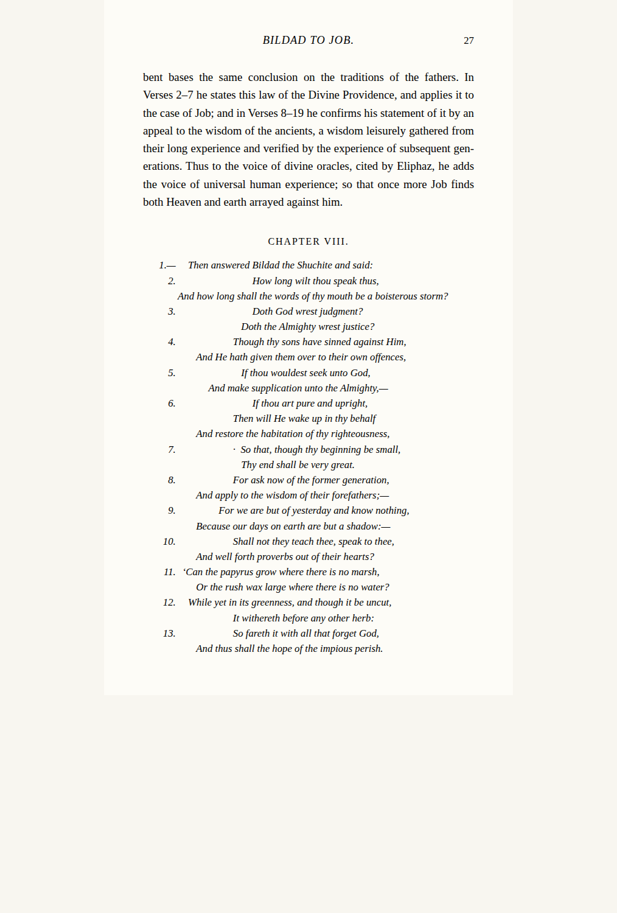BILDAD TO JOB. 27
bent bases the same conclusion on the traditions of the fathers. In Verses 2–7 he states this law of the Divine Providence, and applies it to the case of Job; and in Verses 8–19 he confirms his statement of it by an appeal to the wisdom of the ancients, a wisdom leisurely gathered from their long experience and verified by the experience of subsequent generations. Thus to the voice of divine oracles, cited by Eliphaz, he adds the voice of universal human experience; so that once more Job finds both Heaven and earth arrayed against him.
CHAPTER VIII.
| 1.— | Then answered Bildad the Shuchite and said: |
| 2. | How long wilt thou speak thus, And how long shall the words of thy mouth be a boisterous storm? |
| 3. | Doth God wrest judgment? Doth the Almighty wrest justice? |
| 4. | Though thy sons have sinned against Him, And He hath given them over to their own offences, |
| 5. | If thou wouldest seek unto God, And make supplication unto the Almighty,— |
| 6. | If thou art pure and upright, Then will He wake up in thy behalf And restore the habitation of thy righteousness, |
| 7. | · So that, though thy beginning be small, Thy end shall be very great. |
| 8. | For ask now of the former generation, And apply to the wisdom of their forefathers;— |
| 9. | For we are but of yesterday and know nothing, Because our days on earth are but a shadow:— |
| 10. | Shall not they teach thee, speak to thee, And well forth proverbs out of their hearts? |
| 11. | ‘ Can the papyrus grow where there is no marsh, Or the rush wax large where there is no water? |
| 12. | While yet in its greenness, and though it be uncut, It withereth before any other herb: |
| 13. | So fareth it with all that forget God, And thus shall the hope of the impious perish. |